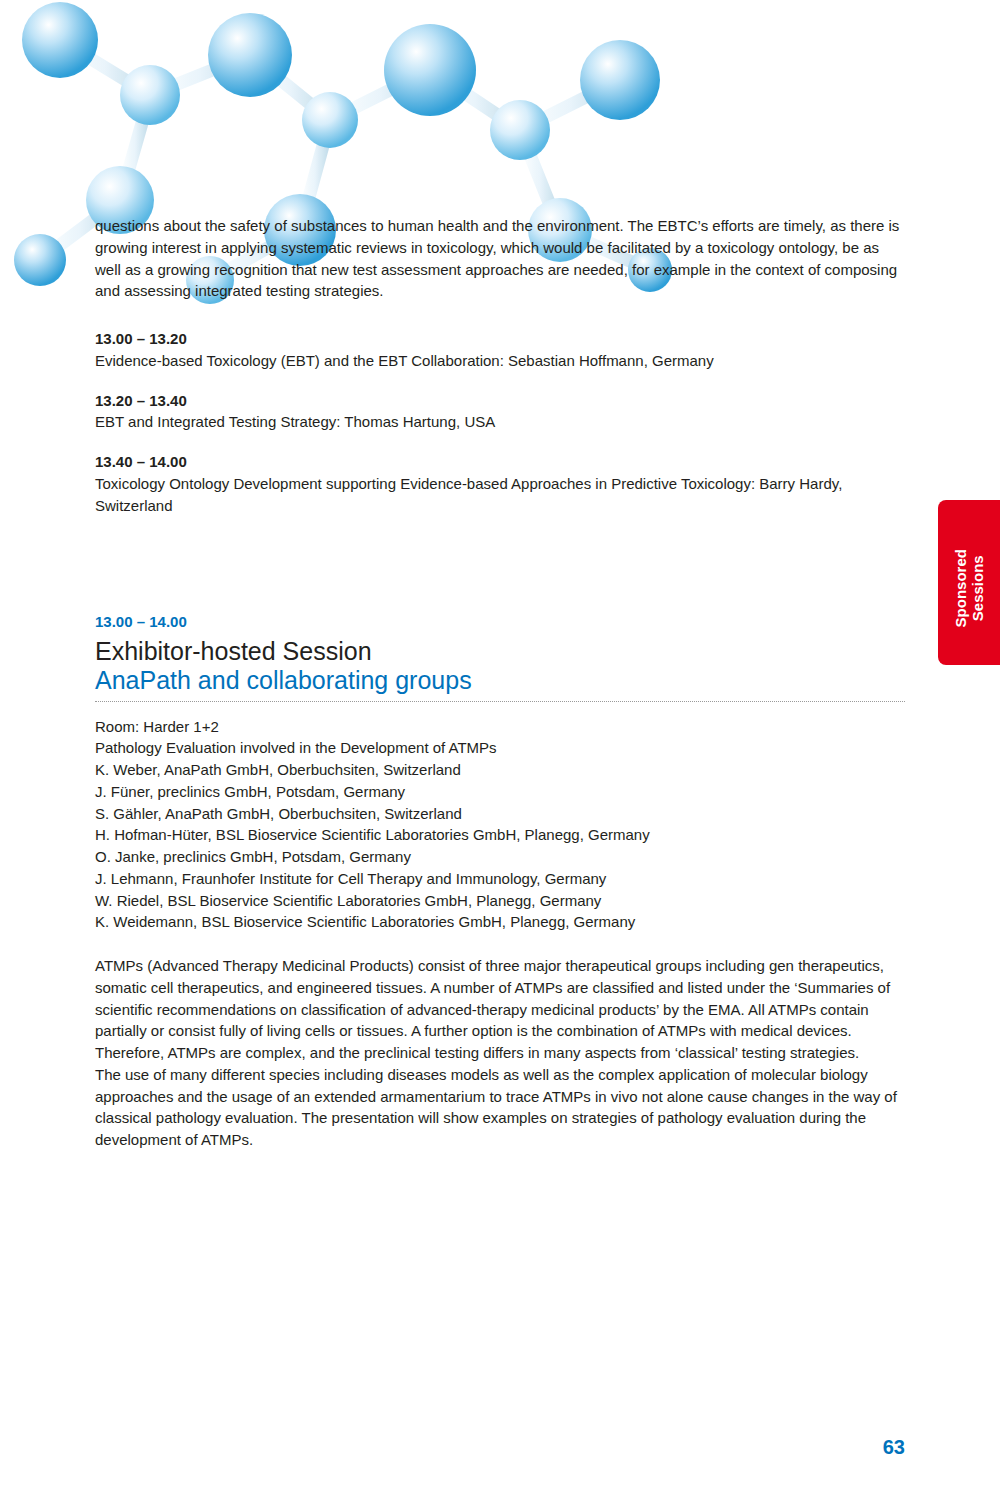Sponsored
Sessions
questions about the safety of substances to human health and the environment. The EBTC’s efforts are timely, as there is growing interest in applying systematic reviews in toxicology, which would be facilitated by a toxicology ontology, be as well as a growing recognition that new test assessment approaches are needed, for example in the context of composing and assessing integrated testing strategies.
13.00 – 13.20
Evidence-based Toxicology (EBT) and the EBT Collaboration: Sebastian Hoffmann, Germany
13.20 – 13.40
EBT and Integrated Testing Strategy: Thomas Hartung, USA
13.40 – 14.00
Toxicology Ontology Development supporting Evidence-based Approaches in Predictive Toxicology: Barry Hardy, Switzerland
13.00 – 14.00
Exhibitor-hosted Session
AnaPath and collaborating groups
Room: Harder 1+2 Pathology Evaluation involved in the Development of ATMPs K. Weber, AnaPath GmbH, Oberbuchsiten, Switzerland J. Füner, preclinics GmbH, Potsdam, Germany S. Gähler, AnaPath GmbH, Oberbuchsiten, Switzerland H. Hofman-Hüter, BSL Bioservice Scientific Laboratories GmbH, Planegg, Germany O. Janke, preclinics GmbH, Potsdam, Germany J. Lehmann, Fraunhofer Institute for Cell Therapy and Immunology, Germany W. Riedel, BSL Bioservice Scientific Laboratories GmbH, Planegg, Germany K. Weidemann, BSL Bioservice Scientific Laboratories GmbH, Planegg, Germany
ATMPs (Advanced Therapy Medicinal Products) consist of three major therapeutical groups including gen therapeutics, somatic cell therapeutics, and engineered tissues. A number of ATMPs are classified and listed under the ‘Summaries of scientific recommendations on classification of advanced-therapy medicinal products’ by the EMA. All ATMPs contain partially or consist fully of living cells or tissues. A further option is the combination of ATMPs with medical devices. Therefore, ATMPs are complex, and the preclinical testing differs in many aspects from ‘classical’ testing strategies.
The use of many different species including diseases models as well as the complex application of molecular biology approaches and the usage of an extended armamentarium to trace ATMPs in vivo not alone cause changes in the way of classical pathology evaluation. The presentation will show examples on strategies of pathology evaluation during the development of ATMPs.
63